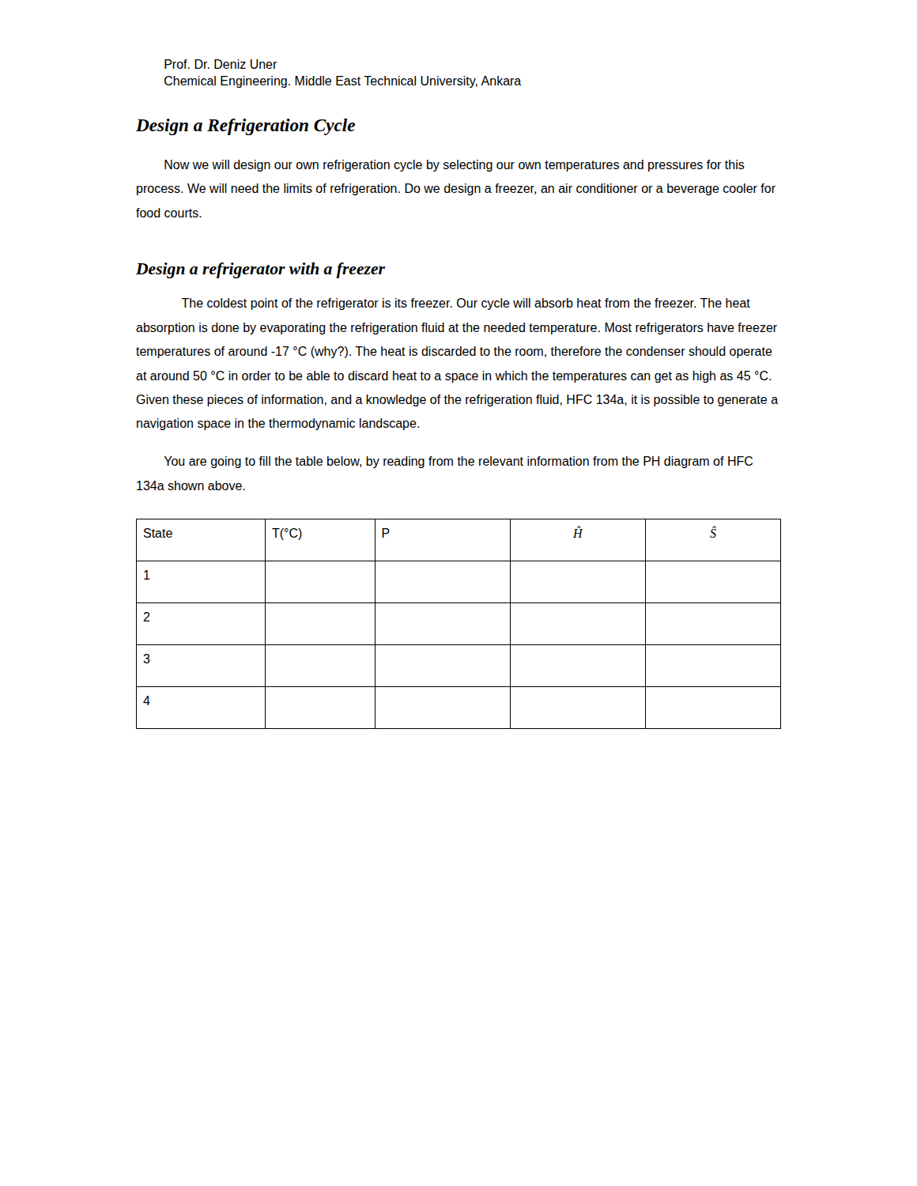Prof. Dr. Deniz Uner
Chemical Engineering. Middle East Technical University, Ankara
Design a Refrigeration Cycle
Now we will design our own refrigeration cycle by selecting our own temperatures and pressures for this process. We will need the limits of refrigeration. Do we design a freezer, an air conditioner or a beverage cooler for food courts.
Design a refrigerator with a freezer
The coldest point of the refrigerator is its freezer. Our cycle will absorb heat from the freezer. The heat absorption is done by evaporating the refrigeration fluid at the needed temperature. Most refrigerators have freezer temperatures of around -17 °C (why?). The heat is discarded to the room, therefore the condenser should operate at around 50 °C in order to be able to discard heat to a space in which the temperatures can get as high as 45 °C. Given these pieces of information, and a knowledge of the refrigeration fluid, HFC 134a, it is possible to generate a navigation space in the thermodynamic landscape.
You are going to fill the table below, by reading from the relevant information from the PH diagram of HFC 134a shown above.
| State | T(°C) | P | Ĥ | Ŝ |
| 1 | | | | |
| 2 | | | | |
| 3 | | | | |
| 4 | | | | |